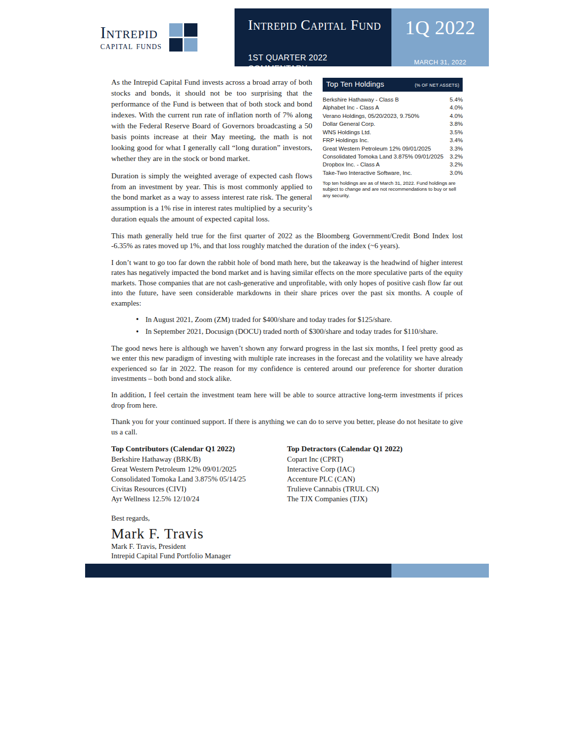Intrepid capital funds
Intrepid Capital Fund
1ST QUARTER 2022 COMMENTARY
1Q 2022
MARCH 31, 2022
Top Ten Holdings (% OF NET ASSETS)
| Berkshire Hathaway - Class B | 5.4% |
| Alphabet Inc - Class A | 4.0% |
| Verano Holdings, 05/20/2023, 9.750% | 4.0% |
| Dollar General Corp. | 3.8% |
| WNS Holdings Ltd. | 3.5% |
| FRP Holdings Inc. | 3.4% |
| Great Western Petroleum 12% 09/01/2025 | 3.3% |
| Consolidated Tomoka Land 3.875% 09/01/2025 | 3.2% |
| Dropbox Inc. - Class A | 3.2% |
| Take-Two Interactive Software, Inc. | 3.0% |
Top ten holdings are as of March 31, 2022. Fund holdings are subject to change and are not recommendations to buy or sell any security.
As the Intrepid Capital Fund invests across a broad array of both stocks and bonds, it should not be too surprising that the performance of the Fund is between that of both stock and bond indexes. With the current run rate of inflation north of 7% along with the Federal Reserve Board of Governors broadcasting a 50 basis points increase at their May meeting, the math is not looking good for what I generally call “long duration” investors, whether they are in the stock or bond market.
Duration is simply the weighted average of expected cash flows from an investment by year. This is most commonly applied to the bond market as a way to assess interest rate risk. The general assumption is a 1% rise in interest rates multiplied by a security’s duration equals the amount of expected capital loss.
This math generally held true for the first quarter of 2022 as the Bloomberg Government/Credit Bond Index lost -6.35% as rates moved up 1%, and that loss roughly matched the duration of the index (~6 years).
I don’t want to go too far down the rabbit hole of bond math here, but the takeaway is the headwind of higher interest rates has negatively impacted the bond market and is having similar effects on the more speculative parts of the equity markets. Those companies that are not cash-generative and unprofitable, with only hopes of positive cash flow far out into the future, have seen considerable markdowns in their share prices over the past six months. A couple of examples:
In August 2021, Zoom (ZM) traded for $400/share and today trades for $125/share.
In September 2021, Docusign (DOCU) traded north of $300/share and today trades for $110/share.
The good news here is although we haven’t shown any forward progress in the last six months, I feel pretty good as we enter this new paradigm of investing with multiple rate increases in the forecast and the volatility we have already experienced so far in 2022. The reason for my confidence is centered around our preference for shorter duration investments – both bond and stock alike.
In addition, I feel certain the investment team here will be able to source attractive long-term investments if prices drop from here.
Thank you for your continued support. If there is anything we can do to serve you better, please do not hesitate to give us a call.
Top Contributors (Calendar Q1 2022)
Berkshire Hathaway (BRK/B)
Great Western Petroleum 12% 09/01/2025
Consolidated Tomoka Land 3.875% 05/14/25
Civitas Resources (CIVI)
Ayr Wellness 12.5% 12/10/24
Top Detractors (Calendar Q1 2022)
Copart Inc (CPRT)
Interactive Corp (IAC)
Accenture PLC (CAN)
Trulieve Cannabis (TRUL CN)
The TJX Companies (TJX)
Best regards,
Mark F. Travis
Mark F. Travis, President
Intrepid Capital Fund Portfolio Manager